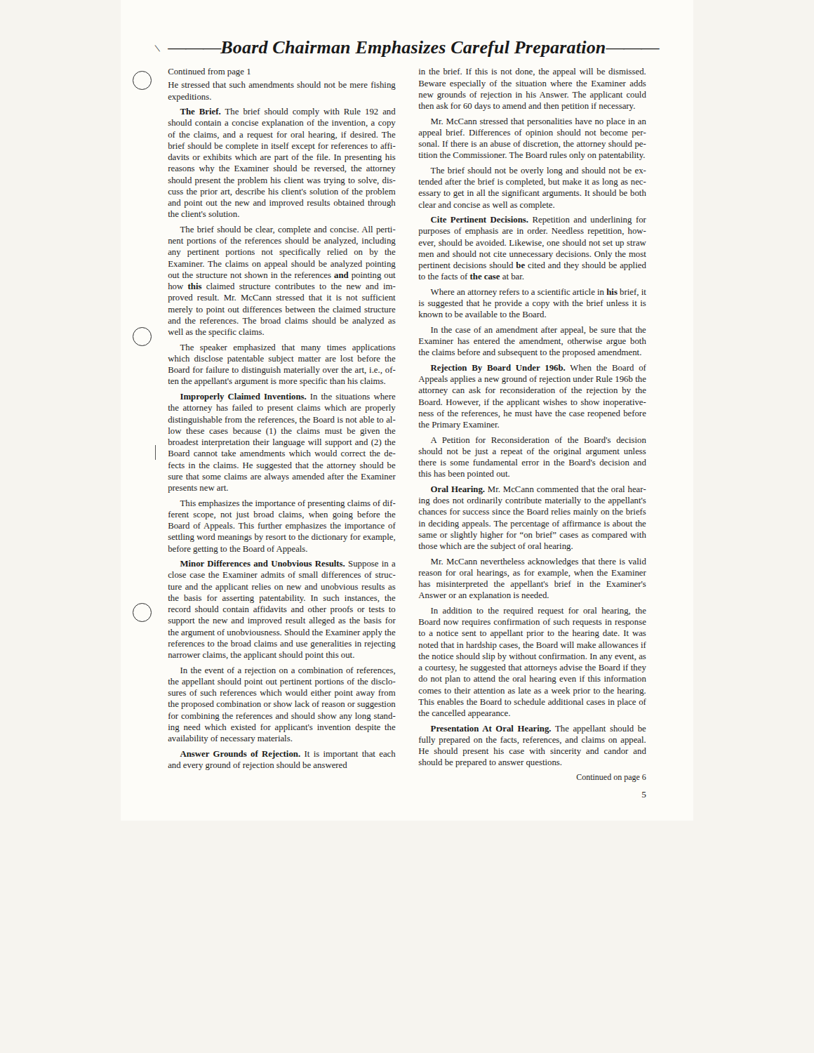\
———Board Chairman Emphasizes Careful Preparation———
Continued from page 1
He stressed that such amendments should not be mere fishing expeditions.
The Brief. The brief should comply with Rule 192 and should contain a concise explanation of the invention, a copy of the claims, and a request for oral hearing, if desired. The brief should be complete in itself except for references to affidavits or exhibits which are part of the file. In presenting his reasons why the Examiner should be reversed, the attorney should present the problem his client was trying to solve, discuss the prior art, describe his client's solution of the problem and point out the new and improved results obtained through the client's solution.
The brief should be clear, complete and concise. All pertinent portions of the references should be analyzed, including any pertinent portions not specifically relied on by the Examiner. The claims on appeal should be analyzed pointing out the structure not shown in the references and pointing out how this claimed structure contributes to the new and improved result. Mr. McCann stressed that it is not sufficient merely to point out differences between the claimed structure and the references. The broad claims should be analyzed as well as the specific claims.
The speaker emphasized that many times applications which disclose patentable subject matter are lost before the Board for failure to distinguish materially over the art, i.e., often the appellant's argument is more specific than his claims.
Improperly Claimed Inventions. In the situations where the attorney has failed to present claims which are properly distinguishable from the references, the Board is not able to allow these cases because (1) the claims must be given the broadest interpretation their language will support and (2) the Board cannot take amendments which would correct the defects in the claims. He suggested that the attorney should be sure that some claims are always amended after the Examiner presents new art.
This emphasizes the importance of presenting claims of different scope, not just broad claims, when going before the Board of Appeals. This further emphasizes the importance of settling word meanings by resort to the dictionary for example, before getting to the Board of Appeals.
Minor Differences and Unobvious Results. Suppose in a close case the Examiner admits of small differences of structure and the applicant relies on new and unobvious results as the basis for asserting patentability. In such instances, the record should contain affidavits and other proofs or tests to support the new and improved result alleged as the basis for the argument of unobviousness. Should the Examiner apply the references to the broad claims and use generalities in rejecting narrower claims, the applicant should point this out.
In the event of a rejection on a combination of references, the appellant should point out pertinent portions of the disclosures of such references which would either point away from the proposed combination or show lack of reason or suggestion for combining the references and should show any long standing need which existed for applicant's invention despite the availability of necessary materials.
Answer Grounds of Rejection. It is important that each and every ground of rejection should be answered
in the brief. If this is not done, the appeal will be dismissed. Beware especially of the situation where the Examiner adds new grounds of rejection in his Answer. The applicant could then ask for 60 days to amend and then petition if necessary.
Mr. McCann stressed that personalities have no place in an appeal brief. Differences of opinion should not become personal. If there is an abuse of discretion, the attorney should petition the Commissioner. The Board rules only on patentability.
The brief should not be overly long and should not be extended after the brief is completed, but make it as long as necessary to get in all the significant arguments. It should be both clear and concise as well as complete.
Cite Pertinent Decisions. Repetition and underlining for purposes of emphasis are in order. Needless repetition, however, should be avoided. Likewise, one should not set up straw men and should not cite unnecessary decisions. Only the most pertinent decisions should be cited and they should be applied to the facts of the case at bar.
Where an attorney refers to a scientific article in his brief, it is suggested that he provide a copy with the brief unless it is known to be available to the Board.
In the case of an amendment after appeal, be sure that the Examiner has entered the amendment, otherwise argue both the claims before and subsequent to the proposed amendment.
Rejection By Board Under 196b. When the Board of Appeals applies a new ground of rejection under Rule 196b the attorney can ask for reconsideration of the rejection by the Board. However, if the applicant wishes to show inoperativeness of the references, he must have the case reopened before the Primary Examiner.
A Petition for Reconsideration of the Board's decision should not be just a repeat of the original argument unless there is some fundamental error in the Board's decision and this has been pointed out.
Oral Hearing. Mr. McCann commented that the oral hearing does not ordinarily contribute materially to the appellant's chances for success since the Board relies mainly on the briefs in deciding appeals. The percentage of affirmance is about the same or slightly higher for “on brief” cases as compared with those which are the subject of oral hearing.
Mr. McCann nevertheless acknowledges that there is valid reason for oral hearings, as for example, when the Examiner has misinterpreted the appellant's brief in the Examiner's Answer or an explanation is needed.
In addition to the required request for oral hearing, the Board now requires confirmation of such requests in response to a notice sent to appellant prior to the hearing date. It was noted that in hardship cases, the Board will make allowances if the notice should slip by without confirmation. In any event, as a courtesy, he suggested that attorneys advise the Board if they do not plan to attend the oral hearing even if this information comes to their attention as late as a week prior to the hearing. This enables the Board to schedule additional cases in place of the cancelled appearance.
Presentation At Oral Hearing. The appellant should be fully prepared on the facts, references, and claims on appeal. He should present his case with sincerity and candor and should be prepared to answer questions.
Continued on page 6
5